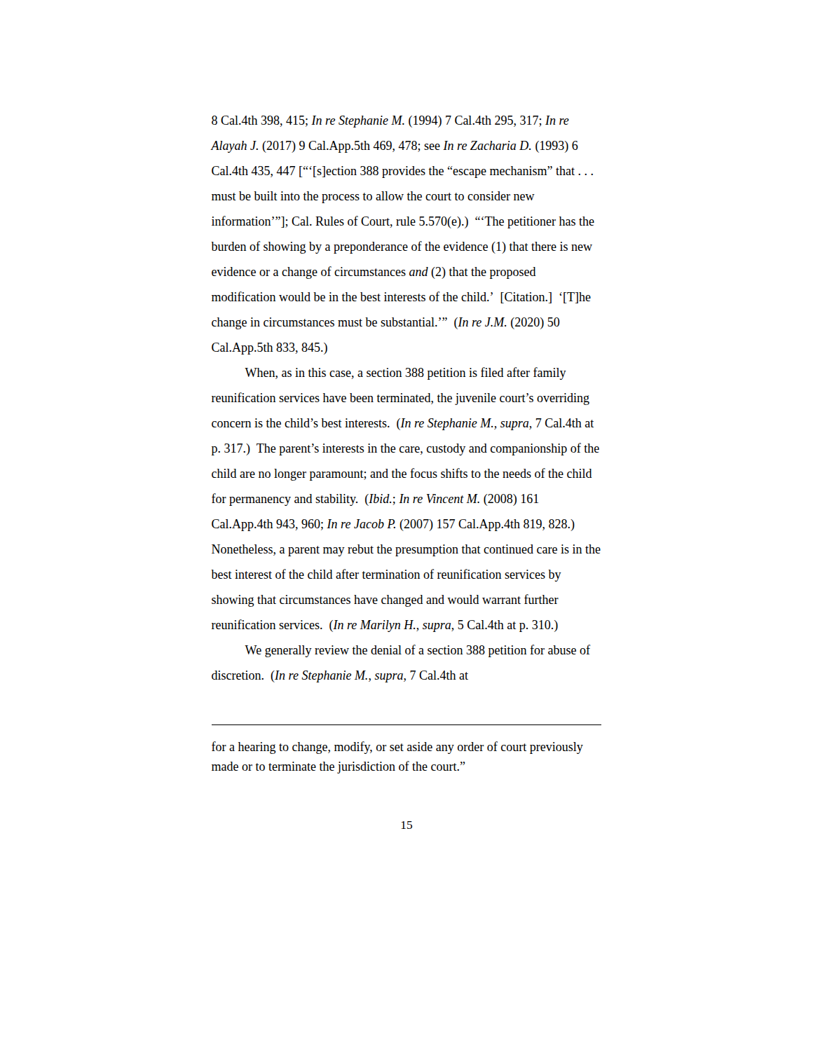8 Cal.4th 398, 415; In re Stephanie M. (1994) 7 Cal.4th 295, 317; In re Alayah J. (2017) 9 Cal.App.5th 469, 478; see In re Zacharia D. (1993) 6 Cal.4th 435, 447 [“‘[s]ection 388 provides the “escape mechanism” that . . . must be built into the process to allow the court to consider new information’”]; Cal. Rules of Court, rule 5.570(e).) “‘The petitioner has the burden of showing by a preponderance of the evidence (1) that there is new evidence or a change of circumstances and (2) that the proposed modification would be in the best interests of the child.’ [Citation.] ‘[T]he change in circumstances must be substantial.’” (In re J.M. (2020) 50 Cal.App.5th 833, 845.)
When, as in this case, a section 388 petition is filed after family reunification services have been terminated, the juvenile court’s overriding concern is the child’s best interests. (In re Stephanie M., supra, 7 Cal.4th at p. 317.) The parent’s interests in the care, custody and companionship of the child are no longer paramount; and the focus shifts to the needs of the child for permanency and stability. (Ibid.; In re Vincent M. (2008) 161 Cal.App.4th 943, 960; In re Jacob P. (2007) 157 Cal.App.4th 819, 828.) Nonetheless, a parent may rebut the presumption that continued care is in the best interest of the child after termination of reunification services by showing that circumstances have changed and would warrant further reunification services. (In re Marilyn H., supra, 5 Cal.4th at p. 310.)
We generally review the denial of a section 388 petition for abuse of discretion. (In re Stephanie M., supra, 7 Cal.4th at
for a hearing to change, modify, or set aside any order of court previously made or to terminate the jurisdiction of the court.”
15